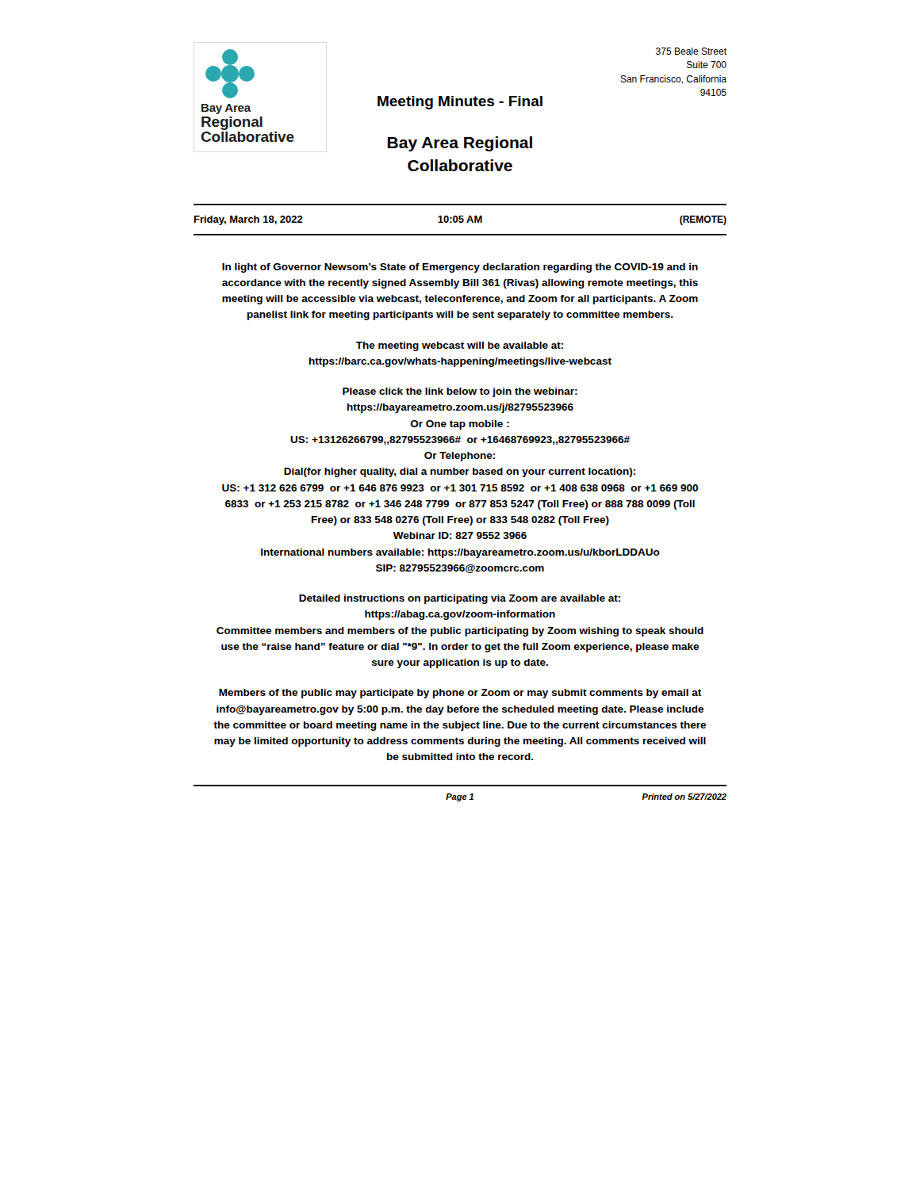Bay Area
Regional
Collaborative
Meeting Minutes - Final
Bay Area Regional Collaborative
375 Beale Street
Suite 700
San Francisco, California
94105
Friday, March 18, 2022
10:05 AM
(REMOTE)
In light of Governor Newsom’s State of Emergency declaration regarding the COVID-19 and in accordance with the recently signed Assembly Bill 361 (Rivas) allowing remote meetings, this meeting will be accessible via webcast, teleconference, and Zoom for all participants. A Zoom panelist link for meeting participants will be sent separately to committee members.
The meeting webcast will be available at:
https://barc.ca.gov/whats-happening/meetings/live-webcast
Please click the link below to join the webinar:
https://bayareametro.zoom.us/j/82795523966
Or One tap mobile :
US: +13126266799,,82795523966# or +16468769923,,82795523966#
Or Telephone:
Dial(for higher quality, dial a number based on your current location):
US: +1 312 626 6799 or +1 646 876 9923 or +1 301 715 8592 or +1 408 638 0968 or +1 669 900 6833 or +1 253 215 8782 or +1 346 248 7799 or 877 853 5247 (Toll Free) or 888 788 0099 (Toll Free) or 833 548 0276 (Toll Free) or 833 548 0282 (Toll Free)
Webinar ID: 827 9552 3966
International numbers available: https://bayareametro.zoom.us/u/kborLDDAUo
SIP: 82795523966@zoomcrc.com
Detailed instructions on participating via Zoom are available at:
https://abag.ca.gov/zoom-information
Committee members and members of the public participating by Zoom wishing to speak should use the “raise hand” feature or dial "*9". In order to get the full Zoom experience, please make sure your application is up to date.
Members of the public may participate by phone or Zoom or may submit comments by email at info@bayareametro.gov by 5:00 p.m. the day before the scheduled meeting date. Please include the committee or board meeting name in the subject line. Due to the current circumstances there may be limited opportunity to address comments during the meeting. All comments received will be submitted into the record.
Page 1
Printed on 5/27/2022